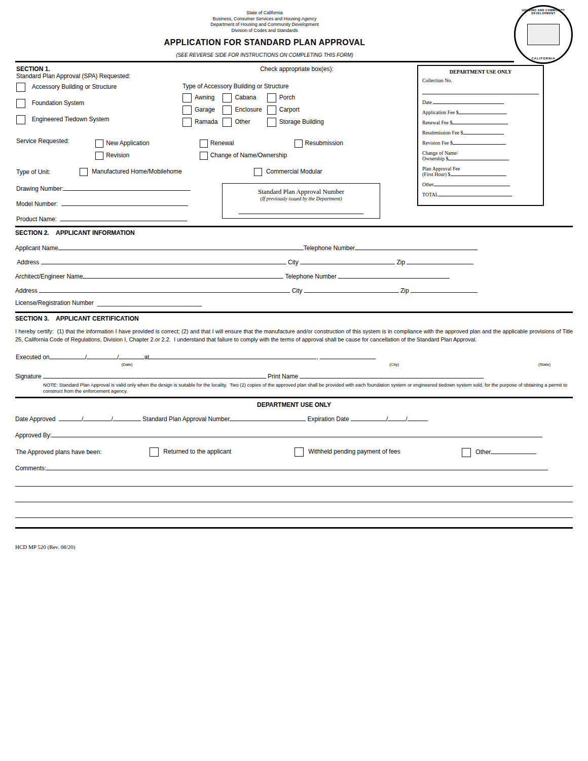HOUSING AND COMMUNITY DEVELOPMENT
CALIFORNIA
State of California
Business, Consumer Services and Housing Agency
Department of Housing and Community Development
Division of Codes and Standards
APPLICATION FOR STANDARD PLAN APPROVAL
(SEE REVERSE SIDE FOR INSTRUCTIONS ON COMPLETING THIS FORM)
| / SECTION 1. Standard Plan Approval (SPA) Requested: / Check appropriate box(es): / / Accessory Building or Structure Foundation System Engineered Tiedown System / Type of Accessory Building or Structure / Awning / Cabana / Porch / / Garage / Enclosure / Carport / / Ramada / Other / Storage Building / / / Service Requested: / / New Application / Renewal / Resubmission / / Revision / Change of Name/Ownership / / / Type of Unit: / Manufactured Home/Mobilehome / Commercial Modular / / Drawing Number: Model Number: Product Name: / Standard Plan Approval Number (If previously issued by the Department) / | DEPARTMENT USE ONLY Collection No. Date Application Fee $ Renewal Fee $ Resubmission Fee $ Revision Fee $ Change of Name/ Ownership $ Plan Approval Fee (First Hour) $ Other TOTAL |
SECTION 2. APPLICANT INFORMATION
Applicant Name Telephone Number
Address City Zip
Architect/Engineer Name Telephone Number
Address City Zip
License/Registration Number _______________________________
SECTION 3. APPLICANT CERTIFICATION
I hereby certify: (1) that the information I have provided is correct; (2) and that I will ensure that the manufacture and/or construction of this system is in compliance with the approved plan and the applicable provisions of Title 25, California Code of Regulations, Division I, Chapter 2.or 2.2. I understand that failure to comply with the terms of approval shall be cause for cancellation of the Standard Plan Approval.
| Executed on / / at , |
| / / (Date) / / (City) / / (State) / |
Signature Print Name
NOTE: Standard Plan Approval is valid only when the design is suitable for the locality. Two (2) copies of the approved plan shall be provided with each foundation system or engineered tiedown system sold, for the purpose of obtaining a permit to construct from the enforcement agency.
DEPARTMENT USE ONLY
Date Approved / / Standard Plan Approval Number Expiration Date / /
Approved By:
| The Approved plans have been: | Returned to the applicant | Withheld pending payment of fees | Other |
Comments:
HCD MP 520 (Rev. 08/20)